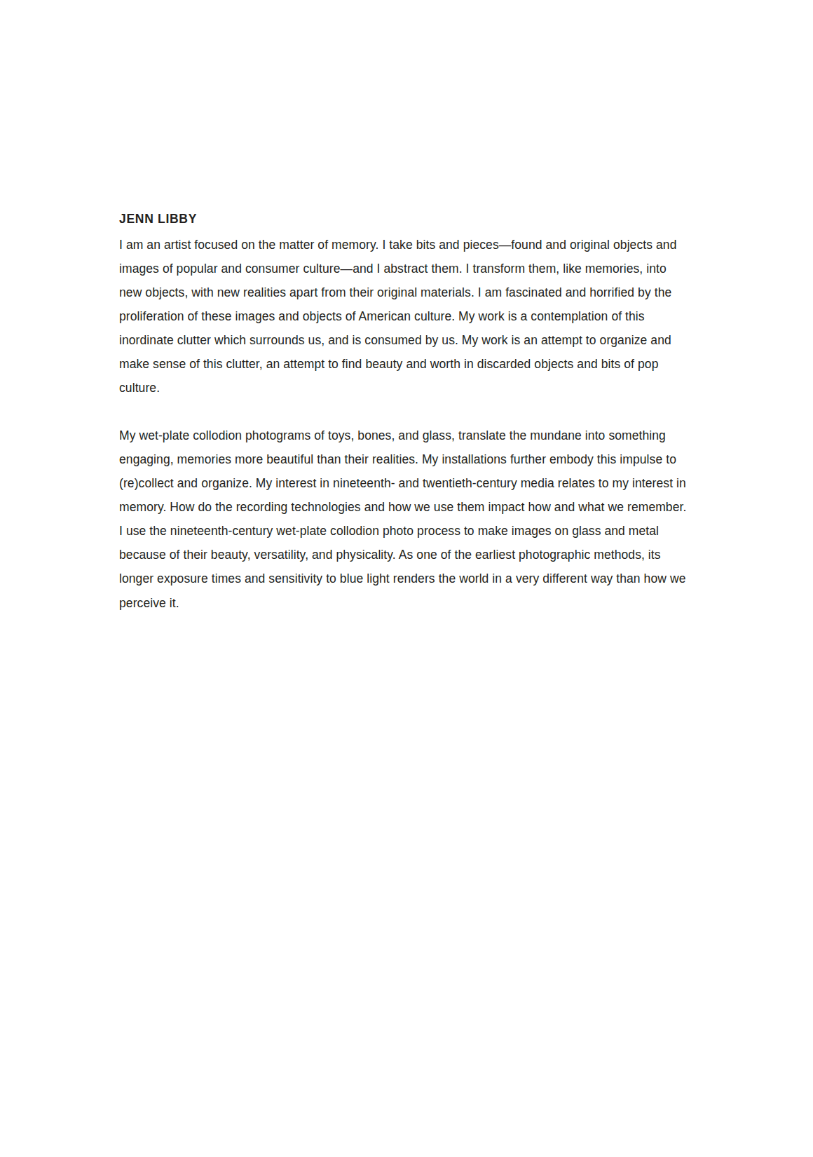Jenn Libby
I am an artist focused on the matter of memory. I take bits and pieces—found and original objects and images of popular and consumer culture—and I abstract them. I transform them, like memories, into new objects, with new realities apart from their original materials. I am fascinated and horrified by the proliferation of these images and objects of American culture. My work is a contemplation of this inordinate clutter which surrounds us, and is consumed by us. My work is an attempt to organize and make sense of this clutter, an attempt to find beauty and worth in discarded objects and bits of pop culture.
My wet-plate collodion photograms of toys, bones, and glass, translate the mundane into something engaging, memories more beautiful than their realities. My installations further embody this impulse to (re)collect and organize. My interest in nineteenth- and twentieth-century media relates to my interest in memory. How do the recording technologies and how we use them impact how and what we remember. I use the nineteenth-century wet-plate collodion photo process to make images on glass and metal because of their beauty, versatility, and physicality. As one of the earliest photographic methods, its longer exposure times and sensitivity to blue light renders the world in a very different way than how we perceive it.